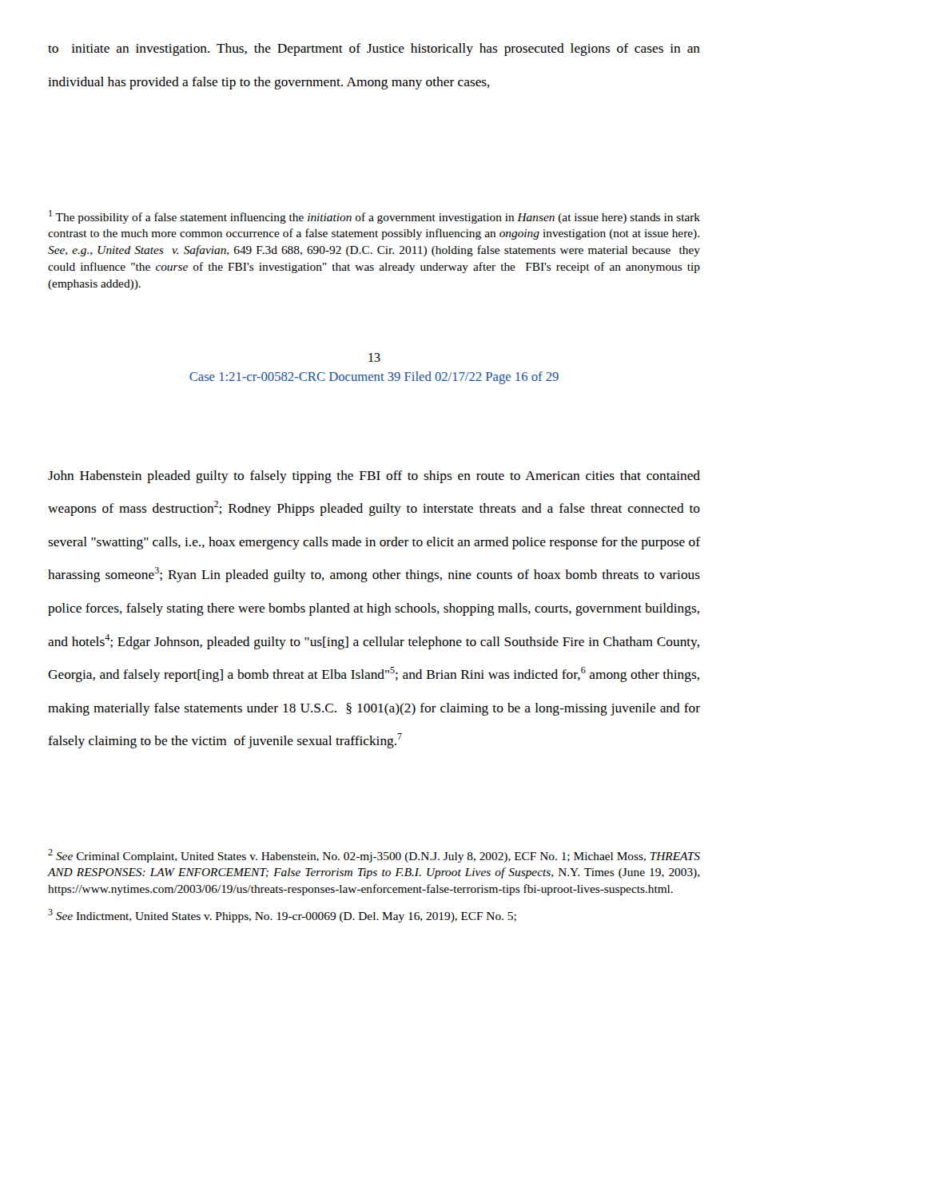to initiate an investigation. Thus, the Department of Justice historically has prosecuted legions of cases in an individual has provided a false tip to the government. Among many other cases,
1 The possibility of a false statement influencing the initiation of a government investigation in Hansen (at issue here) stands in stark contrast to the much more common occurrence of a false statement possibly influencing an ongoing investigation (not at issue here). See, e.g., United States v. Safavian, 649 F.3d 688, 690-92 (D.C. Cir. 2011) (holding false statements were material because they could influence "the course of the FBI's investigation" that was already underway after the FBI's receipt of an anonymous tip (emphasis added)).
13
Case 1:21-cr-00582-CRC Document 39 Filed 02/17/22 Page 16 of 29
John Habenstein pleaded guilty to falsely tipping the FBI off to ships en route to American cities that contained weapons of mass destruction2; Rodney Phipps pleaded guilty to interstate threats and a false threat connected to several "swatting" calls, i.e., hoax emergency calls made in order to elicit an armed police response for the purpose of harassing someone3; Ryan Lin pleaded guilty to, among other things, nine counts of hoax bomb threats to various police forces, falsely stating there were bombs planted at high schools, shopping malls, courts, government buildings, and hotels4; Edgar Johnson, pleaded guilty to "us[ing] a cellular telephone to call Southside Fire in Chatham County, Georgia, and falsely report[ing] a bomb threat at Elba Island"5; and Brian Rini was indicted for,6 among other things, making materially false statements under 18 U.S.C. § 1001(a)(2) for claiming to be a long-missing juvenile and for falsely claiming to be the victim of juvenile sexual trafficking.7
2 See Criminal Complaint, United States v. Habenstein, No. 02-mj-3500 (D.N.J. July 8, 2002), ECF No. 1; Michael Moss, THREATS AND RESPONSES: LAW ENFORCEMENT; False Terrorism Tips to F.B.I. Uproot Lives of Suspects, N.Y. Times (June 19, 2003), https://www.nytimes.com/2003/06/19/us/threats-responses-law-enforcement-false-terrorism-tips fbi-uproot-lives-suspects.html.
3 See Indictment, United States v. Phipps, No. 19-cr-00069 (D. Del. May 16, 2019), ECF No. 5;